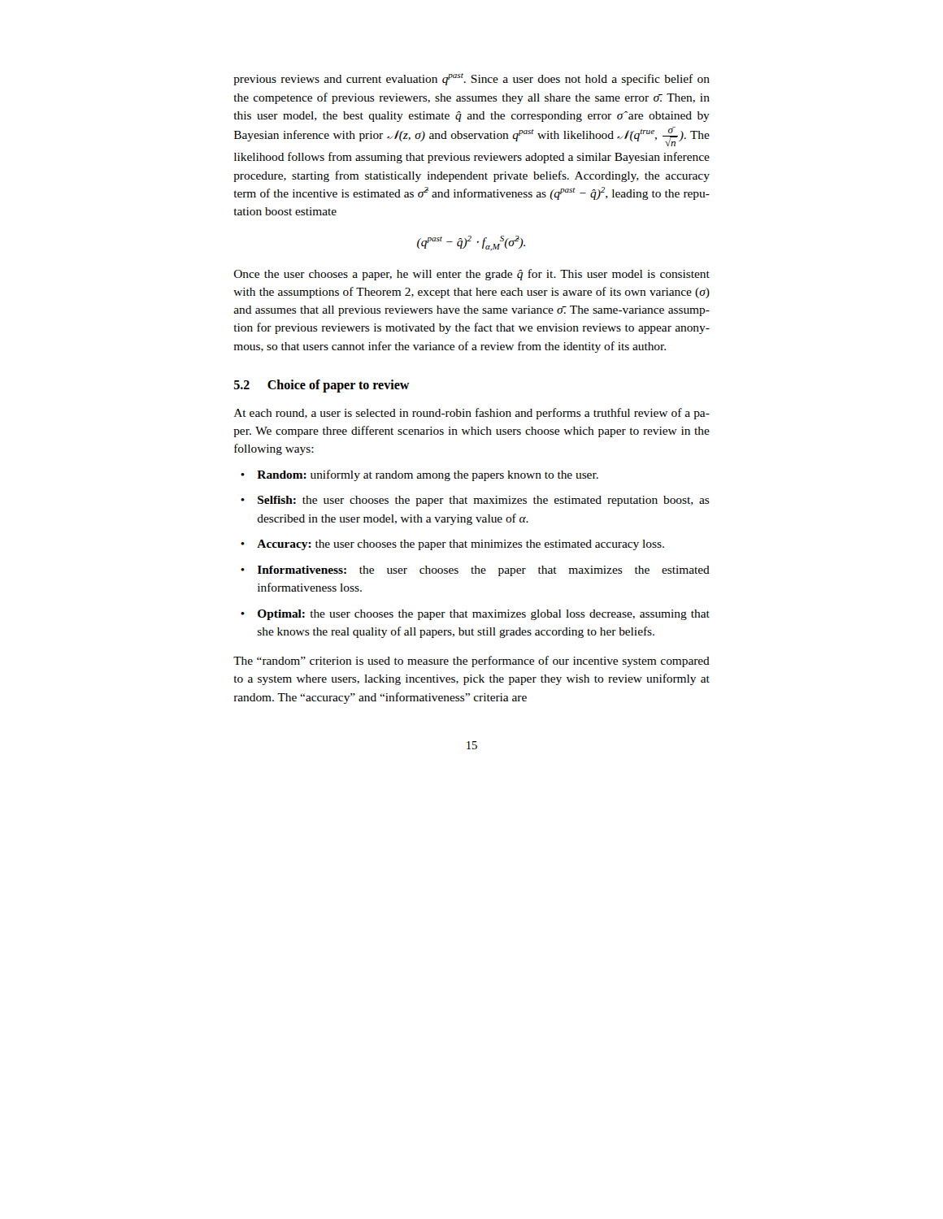previous reviews and current evaluation qpast. Since a user does not hold a specific belief on the competence of previous reviewers, she assumes they all share the same error σ̄. Then, in this user model, the best quality estimate q̂ and the corresponding error σ̂ are obtained by Bayesian inference with prior 𝒩(z, σ) and observation qpast with likelihood 𝒩(qtrue, σ̄n). The likelihood follows from assuming that previous reviewers adopted a similar Bayesian inference procedure, starting from statistically independent private beliefs. Accordingly, the accuracy term of the incentive is estimated as σ̂2 and informativeness as (qpast − q̂)2, leading to the reputation boost estimate
(qpast − q̂)2 ⋅ fα,MS(σ̂2).
Once the user chooses a paper, he will enter the grade q̂ for it. This user model is consistent with the assumptions of Theorem 2, except that here each user is aware of its own variance (σ) and assumes that all previous reviewers have the same variance σ̄. The same-variance assumption for previous reviewers is motivated by the fact that we envision reviews to appear anonymous, so that users cannot infer the variance of a review from the identity of its author.
5.2 Choice of paper to review
At each round, a user is selected in round-robin fashion and performs a truthful review of a paper. We compare three different scenarios in which users choose which paper to review in the following ways:
Random: uniformly at random among the papers known to the user.
Selfish: the user chooses the paper that maximizes the estimated reputation boost, as described in the user model, with a varying value of α.
Accuracy: the user chooses the paper that minimizes the estimated accuracy loss.
Informativeness: the user chooses the paper that maximizes the estimated informativeness loss.
Optimal: the user chooses the paper that maximizes global loss decrease, assuming that she knows the real quality of all papers, but still grades according to her beliefs.
The “random” criterion is used to measure the performance of our incentive system compared to a system where users, lacking incentives, pick the paper they wish to review uniformly at random. The “accuracy” and “informativeness” criteria are
15